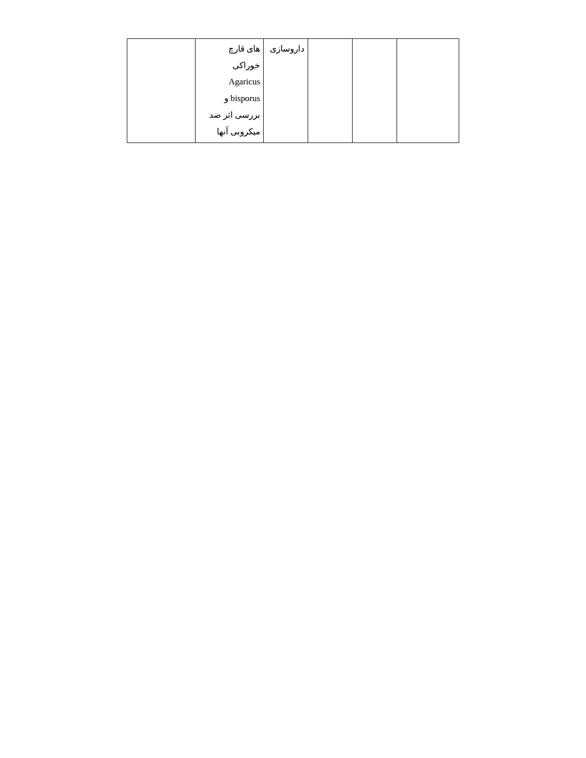| | | | داروسازی | های قارچ خوراکی Agaricus bisporus و بررسی اثر ضد میکروبی آنها | |